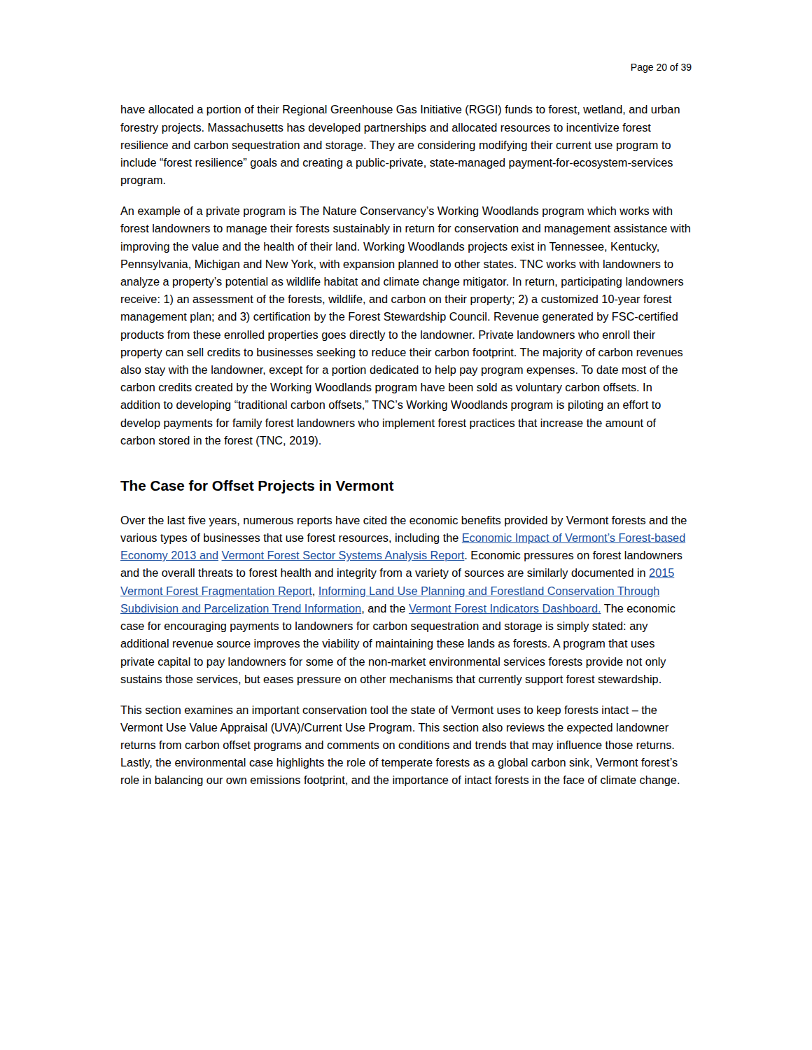Page 20 of 39
have allocated a portion of their Regional Greenhouse Gas Initiative (RGGI) funds to forest, wetland, and urban forestry projects. Massachusetts has developed partnerships and allocated resources to incentivize forest resilience and carbon sequestration and storage. They are considering modifying their current use program to include “forest resilience” goals and creating a public-private, state-managed payment-for-ecosystem-services program.
An example of a private program is The Nature Conservancy’s Working Woodlands program which works with forest landowners to manage their forests sustainably in return for conservation and management assistance with improving the value and the health of their land. Working Woodlands projects exist in Tennessee, Kentucky, Pennsylvania, Michigan and New York, with expansion planned to other states. TNC works with landowners to analyze a property’s potential as wildlife habitat and climate change mitigator. In return, participating landowners receive: 1) an assessment of the forests, wildlife, and carbon on their property; 2) a customized 10-year forest management plan; and 3) certification by the Forest Stewardship Council. Revenue generated by FSC-certified products from these enrolled properties goes directly to the landowner. Private landowners who enroll their property can sell credits to businesses seeking to reduce their carbon footprint. The majority of carbon revenues also stay with the landowner, except for a portion dedicated to help pay program expenses. To date most of the carbon credits created by the Working Woodlands program have been sold as voluntary carbon offsets. In addition to developing “traditional carbon offsets,” TNC’s Working Woodlands program is piloting an effort to develop payments for family forest landowners who implement forest practices that increase the amount of carbon stored in the forest (TNC, 2019).
The Case for Offset Projects in Vermont
Over the last five years, numerous reports have cited the economic benefits provided by Vermont forests and the various types of businesses that use forest resources, including the Economic Impact of Vermont’s Forest-based Economy 2013 and Vermont Forest Sector Systems Analysis Report. Economic pressures on forest landowners and the overall threats to forest health and integrity from a variety of sources are similarly documented in 2015 Vermont Forest Fragmentation Report, Informing Land Use Planning and Forestland Conservation Through Subdivision and Parcelization Trend Information, and the Vermont Forest Indicators Dashboard. The economic case for encouraging payments to landowners for carbon sequestration and storage is simply stated: any additional revenue source improves the viability of maintaining these lands as forests. A program that uses private capital to pay landowners for some of the non-market environmental services forests provide not only sustains those services, but eases pressure on other mechanisms that currently support forest stewardship.
This section examines an important conservation tool the state of Vermont uses to keep forests intact – the Vermont Use Value Appraisal (UVA)/Current Use Program. This section also reviews the expected landowner returns from carbon offset programs and comments on conditions and trends that may influence those returns. Lastly, the environmental case highlights the role of temperate forests as a global carbon sink, Vermont forest’s role in balancing our own emissions footprint, and the importance of intact forests in the face of climate change.